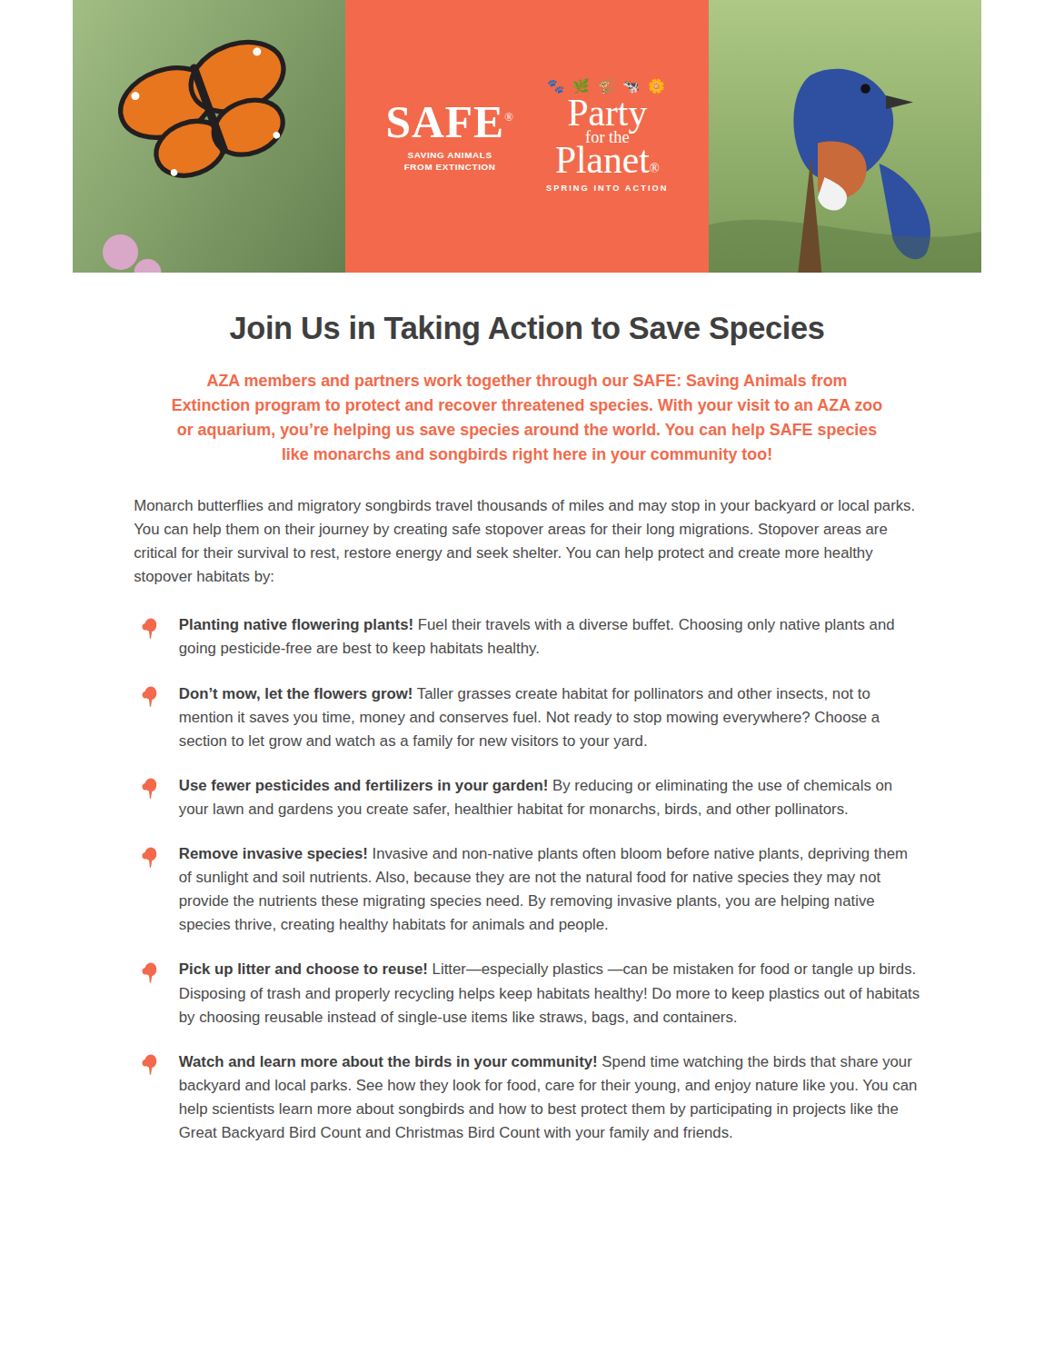SAFE®
SAVING ANIMALS
FROM EXTINCTION
🐾 🌿 🐒 🐄 🌼
Party
for the
Planet®
SPRING INTO ACTION
Join Us in Taking Action to Save Species
AZA members and partners work together through our SAFE: Saving Animals from Extinction program to protect and recover threatened species. With your visit to an AZA zoo or aquarium, you’re helping us save species around the world. You can help SAFE species like monarchs and songbirds right here in your community too!
Monarch butterflies and migratory songbirds travel thousands of miles and may stop in your backyard or local parks. You can help them on their journey by creating safe stopover areas for their long migrations. Stopover areas are critical for their survival to rest, restore energy and seek shelter. You can help protect and create more healthy stopover habitats by:
Planting native flowering plants! Fuel their travels with a diverse buffet. Choosing only native plants and going pesticide-free are best to keep habitats healthy.
Don’t mow, let the flowers grow! Taller grasses create habitat for pollinators and other insects, not to mention it saves you time, money and conserves fuel. Not ready to stop mowing everywhere? Choose a section to let grow and watch as a family for new visitors to your yard.
Use fewer pesticides and fertilizers in your garden! By reducing or eliminating the use of chemicals on your lawn and gardens you create safer, healthier habitat for monarchs, birds, and other pollinators.
Remove invasive species! Invasive and non-native plants often bloom before native plants, depriving them of sunlight and soil nutrients. Also, because they are not the natural food for native species they may not provide the nutrients these migrating species need. By removing invasive plants, you are helping native species thrive, creating healthy habitats for animals and people.
Pick up litter and choose to reuse! Litter—especially plastics —can be mistaken for food or tangle up birds. Disposing of trash and properly recycling helps keep habitats healthy! Do more to keep plastics out of habitats by choosing reusable instead of single-use items like straws, bags, and containers.
Watch and learn more about the birds in your community! Spend time watching the birds that share your backyard and local parks. See how they look for food, care for their young, and enjoy nature like you. You can help scientists learn more about songbirds and how to best protect them by participating in projects like the Great Backyard Bird Count and Christmas Bird Count with your family and friends.